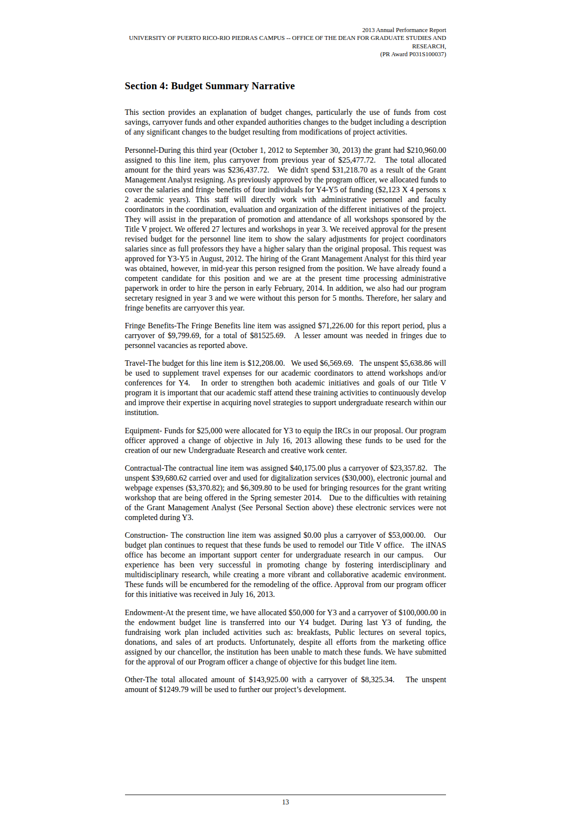2013 Annual Performance Report UNIVERSITY OF PUERTO RICO-RIO PIEDRAS CAMPUS -- OFFICE OF THE DEAN FOR GRADUATE STUDIES AND RESEARCH, (PR Award P031S100037)
Section 4: Budget Summary Narrative
This section provides an explanation of budget changes, particularly the use of funds from cost savings, carryover funds and other expanded authorities changes to the budget including a description of any significant changes to the budget resulting from modifications of project activities.
Personnel-During this third year (October 1, 2012 to September 30, 2013) the grant had $210,960.00 assigned to this line item, plus carryover from previous year of $25,477.72. The total allocated amount for the third years was $236,437.72. We didn't spend $31,218.70 as a result of the Grant Management Analyst resigning. As previously approved by the program officer, we allocated funds to cover the salaries and fringe benefits of four individuals for Y4-Y5 of funding ($2,123 X 4 persons x 2 academic years). This staff will directly work with administrative personnel and faculty coordinators in the coordination, evaluation and organization of the different initiatives of the project. They will assist in the preparation of promotion and attendance of all workshops sponsored by the Title V project. We offered 27 lectures and workshops in year 3. We received approval for the present revised budget for the personnel line item to show the salary adjustments for project coordinators salaries since as full professors they have a higher salary than the original proposal. This request was approved for Y3-Y5 in August, 2012. The hiring of the Grant Management Analyst for this third year was obtained, however, in mid-year this person resigned from the position. We have already found a competent candidate for this position and we are at the present time processing administrative paperwork in order to hire the person in early February, 2014. In addition, we also had our program secretary resigned in year 3 and we were without this person for 5 months. Therefore, her salary and fringe benefits are carryover this year.
Fringe Benefits-The Fringe Benefits line item was assigned $71,226.00 for this report period, plus a carryover of $9,799.69, for a total of $81525.69. A lesser amount was needed in fringes due to personnel vacancies as reported above.
Travel-The budget for this line item is $12,208.00. We used $6,569.69. The unspent $5,638.86 will be used to supplement travel expenses for our academic coordinators to attend workshops and/or conferences for Y4. In order to strengthen both academic initiatives and goals of our Title V program it is important that our academic staff attend these training activities to continuously develop and improve their expertise in acquiring novel strategies to support undergraduate research within our institution.
Equipment- Funds for $25,000 were allocated for Y3 to equip the IRCs in our proposal. Our program officer approved a change of objective in July 16, 2013 allowing these funds to be used for the creation of our new Undergraduate Research and creative work center.
Contractual-The contractual line item was assigned $40,175.00 plus a carryover of $23,357.82. The unspent $39,680.62 carried over and used for digitalization services ($30,000), electronic journal and webpage expenses ($3,370.82); and $6,309.80 to be used for bringing resources for the grant writing workshop that are being offered in the Spring semester 2014. Due to the difficulties with retaining of the Grant Management Analyst (See Personal Section above) these electronic services were not completed during Y3.
Construction- The construction line item was assigned $0.00 plus a carryover of $53,000.00. Our budget plan continues to request that these funds be used to remodel our Title V office. The iINAS office has become an important support center for undergraduate research in our campus. Our experience has been very successful in promoting change by fostering interdisciplinary and multidisciplinary research, while creating a more vibrant and collaborative academic environment. These funds will be encumbered for the remodeling of the office. Approval from our program officer for this initiative was received in July 16, 2013.
Endowment-At the present time, we have allocated $50,000 for Y3 and a carryover of $100,000.00 in the endowment budget line is transferred into our Y4 budget. During last Y3 of funding, the fundraising work plan included activities such as: breakfasts, Public lectures on several topics, donations, and sales of art products. Unfortunately, despite all efforts from the marketing office assigned by our chancellor, the institution has been unable to match these funds. We have submitted for the approval of our Program officer a change of objective for this budget line item.
Other-The total allocated amount of $143,925.00 with a carryover of $8,325.34. The unspent amount of $1249.79 will be used to further our project’s development.
13